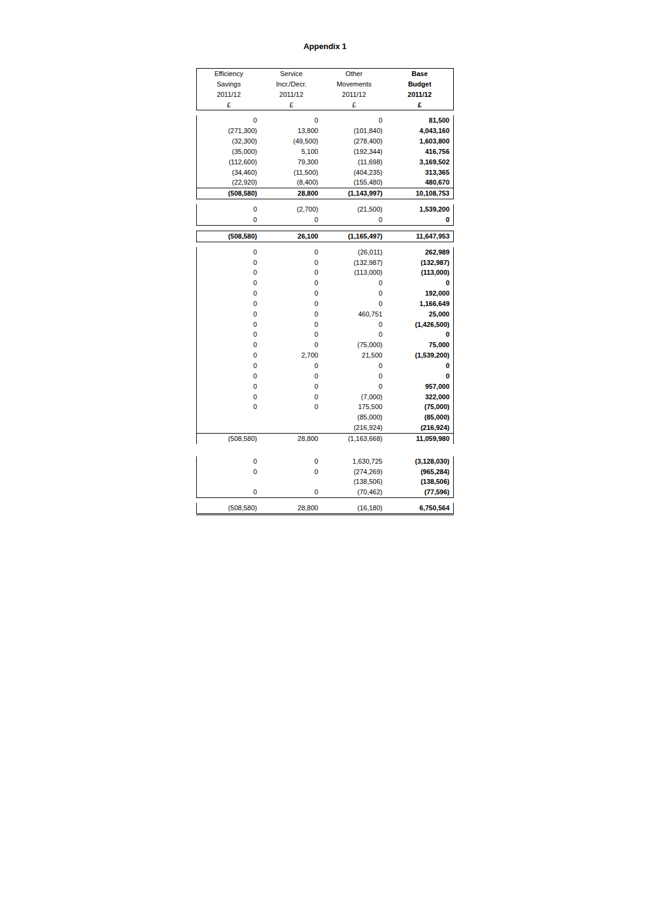Appendix 1
| Efficiency | Service | Other | Base |
| --- | --- | --- | --- |
| Savings | Incr./Decr. | Movements | Budget |
| 2011/12 | 2011/12 | 2011/12 | 2011/12 |
| £ | £ | £ | £ |
| 0 | 0 | 0 | 81,500 |
| (271,300) | 13,800 | (101,840) | 4,043,160 |
| (32,300) | (49,500) | (278,400) | 1,603,800 |
| (35,000) | 5,100 | (192,344) | 416,756 |
| (112,600) | 79,300 | (11,698) | 3,169,502 |
| (34,460) | (11,500) | (404,235) | 313,365 |
| (22,920) | (8,400) | (155,480) | 480,670 |
| (508,580) | 28,800 | (1,143,997) | 10,108,753 |
| 0 | (2,700) | (21,500) | 1,539,200 |
| 0 | 0 | 0 | 0 |
| (508,580) | 26,100 | (1,165,497) | 11,647,953 |
| 0 | 0 | (26,011) | 262,989 |
| 0 | 0 | (132,987) | (132,987) |
| 0 | 0 | (113,000) | (113,000) |
| 0 | 0 | 0 | 0 |
| 0 | 0 | 0 | 192,000 |
| 0 | 0 | 0 | 1,166,649 |
| 0 | 0 | 460,751 | 25,000 |
| 0 | 0 | 0 | (1,426,500) |
| 0 | 0 | 0 | 0 |
| 0 | 0 | (75,000) | 75,000 |
| 0 | 2,700 | 21,500 | (1,539,200) |
| 0 | 0 | 0 | 0 |
| 0 | 0 | 0 | 0 |
| 0 | 0 | 0 | 957,000 |
| 0 | 0 | (7,000) | 322,000 |
| 0 | 0 | 175,500 | (75,000) |
| | | (85,000) | (85,000) |
| | | (216,924) | (216,924) |
| (508,580) | 28,800 | (1,163,668) | 11,059,980 |
| 0 | 0 | 1,630,725 | (3,128,030) |
| 0 | 0 | (274,269) | (965,284) |
| | | (138,506) | (138,506) |
| 0 | 0 | (70,462) | (77,596) |
| (508,580) | 28,800 | (16,180) | 6,750,564 |